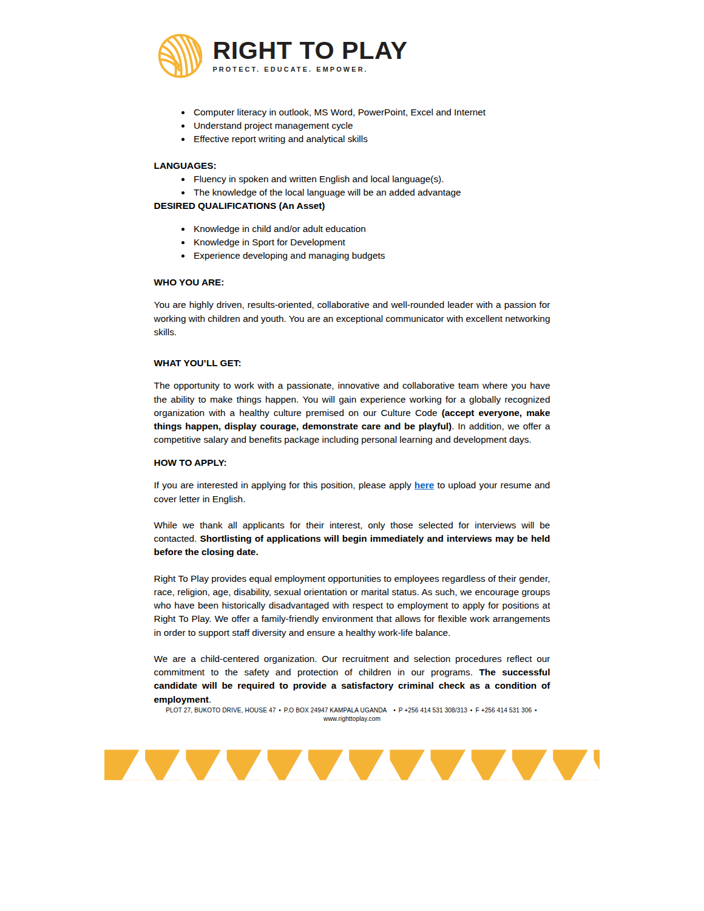RIGHT TO PLAY
PROTECT. EDUCATE. EMPOWER.
Computer literacy in outlook, MS Word, PowerPoint, Excel and Internet
Understand project management cycle
Effective report writing and analytical skills
LANGUAGES:
Fluency in spoken and written English and local language(s).
The knowledge of the local language will be an added advantage
DESIRED QUALIFICATIONS (An Asset)
Knowledge in child and/or adult education
Knowledge in Sport for Development
Experience developing and managing budgets
WHO YOU ARE:
You are highly driven, results-oriented, collaborative and well-rounded leader with a passion for working with children and youth. You are an exceptional communicator with excellent networking skills.
WHAT YOU’LL GET:
The opportunity to work with a passionate, innovative and collaborative team where you have the ability to make things happen. You will gain experience working for a globally recognized organization with a healthy culture premised on our Culture Code (accept everyone, make things happen, display courage, demonstrate care and be playful). In addition, we offer a competitive salary and benefits package including personal learning and development days.
HOW TO APPLY:
If you are interested in applying for this position, please apply here to upload your resume and cover letter in English.
While we thank all applicants for their interest, only those selected for interviews will be contacted. Shortlisting of applications will begin immediately and interviews may be held before the closing date.
Right To Play provides equal employment opportunities to employees regardless of their gender, race, religion, age, disability, sexual orientation or marital status. As such, we encourage groups who have been historically disadvantaged with respect to employment to apply for positions at Right To Play. We offer a family-friendly environment that allows for flexible work arrangements in order to support staff diversity and ensure a healthy work-life balance.
We are a child-centered organization. Our recruitment and selection procedures reflect our commitment to the safety and protection of children in our programs. The successful candidate will be required to provide a satisfactory criminal check as a condition of employment.
PLOT 27, BUKOTO DRIVE, HOUSE 47 • P.O BOX 24947 KAMPALA UGANDA • P +256 414 531 308/313 • F +256 414 531 306 • www.righttoplay.com